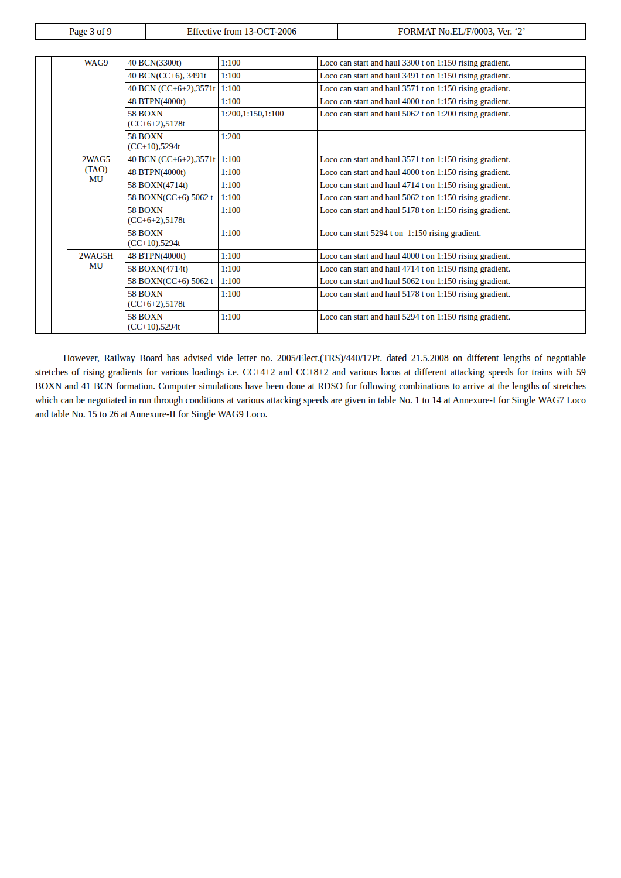| Page 3 of 9 | Effective from 13-OCT-2006 | FORMAT No.EL/F/0003, Ver. ‘2’ |
| | | WAG9 | 40 BCN(3300t) | 1:100 | Loco can start and haul 3300 t on 1:150 rising gradient. |
| 40 BCN(CC+6), 3491t | 1:100 | Loco can start and haul 3491 t on 1:150 rising gradient. |
| 40 BCN (CC+6+2),3571t | 1:100 | Loco can start and haul 3571 t on 1:150 rising gradient. |
| 48 BTPN(4000t) | 1:100 | Loco can start and haul 4000 t on 1:150 rising gradient. |
| 58 BOXN (CC+6+2),5178t | 1:200,1:150,1:100 | Loco can start and haul 5062 t on 1:200 rising gradient. |
| 58 BOXN (CC+10),5294t | 1:200 | |
| 2WAG5 (TAO) MU | 40 BCN (CC+6+2),3571t | 1:100 | Loco can start and haul 3571 t on 1:150 rising gradient. |
| 48 BTPN(4000t) | 1:100 | Loco can start and haul 4000 t on 1:150 rising gradient. |
| 58 BOXN(4714t) | 1:100 | Loco can start and haul 4714 t on 1:150 rising gradient. |
| 58 BOXN(CC+6) 5062 t | 1:100 | Loco can start and haul 5062 t on 1:150 rising gradient. |
| 58 BOXN (CC+6+2),5178t | 1:100 | Loco can start and haul 5178 t on 1:150 rising gradient. |
| 58 BOXN (CC+10),5294t | 1:100 | Loco can start 5294 t on 1:150 rising gradient. |
| 2WAG5H MU | 48 BTPN(4000t) | 1:100 | Loco can start and haul 4000 t on 1:150 rising gradient. |
| 58 BOXN(4714t) | 1:100 | Loco can start and haul 4714 t on 1:150 rising gradient. |
| 58 BOXN(CC+6) 5062 t | 1:100 | Loco can start and haul 5062 t on 1:150 rising gradient. |
| 58 BOXN (CC+6+2),5178t | 1:100 | Loco can start and haul 5178 t on 1:150 rising gradient. |
| 58 BOXN (CC+10),5294t | 1:100 | Loco can start and haul 5294 t on 1:150 rising gradient. |
However, Railway Board has advised vide letter no. 2005/Elect.(TRS)/440/17Pt. dated 21.5.2008 on different lengths of negotiable stretches of rising gradients for various loadings i.e. CC+4+2 and CC+8+2 and various locos at different attacking speeds for trains with 59 BOXN and 41 BCN formation. Computer simulations have been done at RDSO for following combinations to arrive at the lengths of stretches which can be negotiated in run through conditions at various attacking speeds are given in table No. 1 to 14 at Annexure-I for Single WAG7 Loco and table No. 15 to 26 at Annexure-II for Single WAG9 Loco.